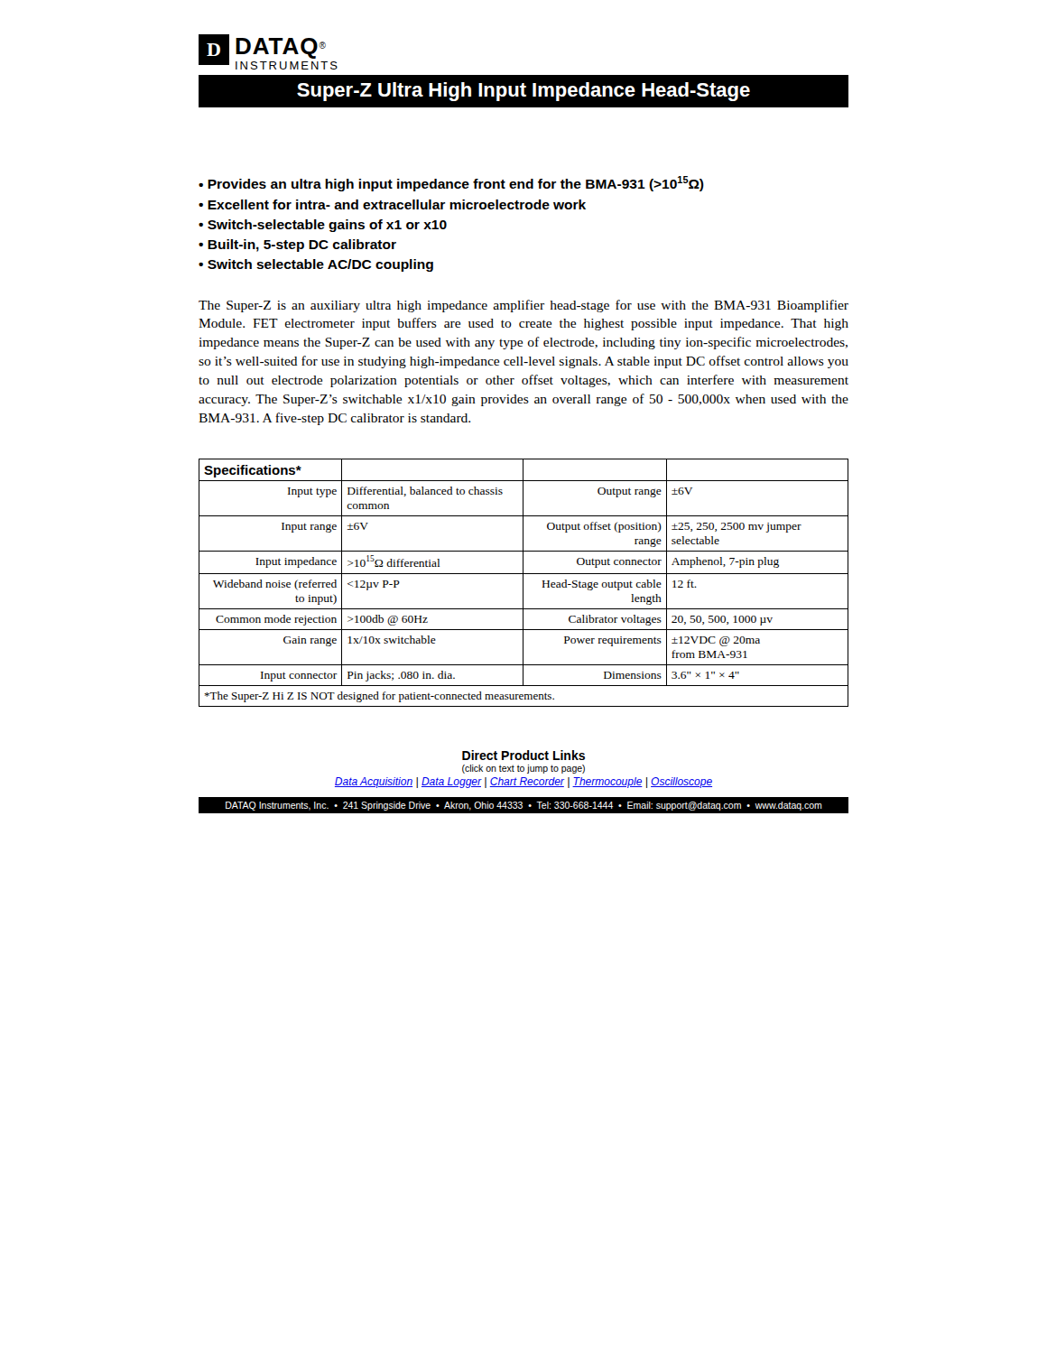D
DATAQ® INSTRUMENTS
Super-Z Ultra High Input Impedance Head-Stage
Provides an ultra high input impedance front end for the BMA-931 (>1015Ω)
Excellent for intra- and extracellular microelectrode work
Switch-selectable gains of x1 or x10
Built-in, 5-step DC calibrator
Switch selectable AC/DC coupling
The Super-Z is an auxiliary ultra high impedance amplifier head-stage for use with the BMA-931 Bioamplifier Module. FET electrometer input buffers are used to create the highest possible input impedance. That high impedance means the Super-Z can be used with any type of electrode, including tiny ion-specific microelectrodes, so it’s well-suited for use in studying high-impedance cell-level signals. A stable input DC offset control allows you to null out electrode polarization potentials or other offset voltages, which can interfere with measurement accuracy. The Super-Z’s switchable x1/x10 gain provides an overall range of 50 - 500,000x when used with the BMA-931. A five-step DC calibrator is standard.
| Specifications* | | | |
| Input type | Differential, balanced to chassis common | Output range | ±6V |
| Input range | ±6V | Output offset (position) range | ±25, 250, 2500 mv jumper selectable |
| Input impedance | >10 15 Ω differential | Output connector | Amphenol, 7-pin plug |
| Wideband noise (referred to input) | <12µv P-P | Head-Stage output cable length | 12 ft. |
| Common mode rejection | >100db @ 60Hz | Calibrator voltages | 20, 50, 500, 1000 µv |
| Gain range | 1x/10x switchable | Power requirements | ±12VDC @ 20ma from BMA-931 |
| Input connector | Pin jacks; .080 in. dia. | Dimensions | 3.6" × 1" × 4" |
| *The Super-Z Hi Z IS NOT designed for patient-connected measurements. |
Direct Product Links
(click on text to jump to page)
Data Acquisition | Data Logger | Chart Recorder | Thermocouple | Oscilloscope
DATAQ Instruments, Inc. • 241 Springside Drive • Akron, Ohio 44333 • Tel: 330-668-1444 • Email: support@dataq.com • www.dataq.com